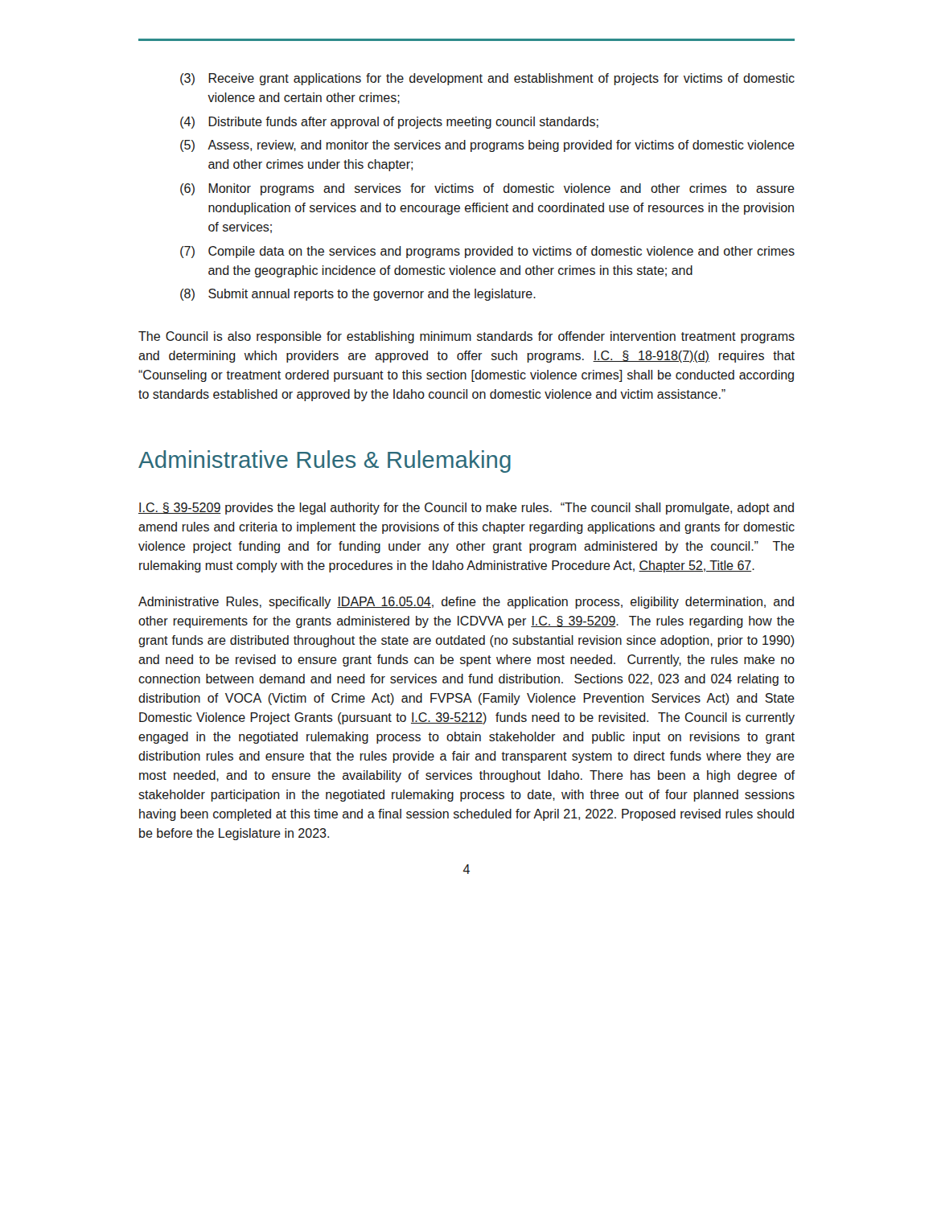(3) Receive grant applications for the development and establishment of projects for victims of domestic violence and certain other crimes;
(4) Distribute funds after approval of projects meeting council standards;
(5) Assess, review, and monitor the services and programs being provided for victims of domestic violence and other crimes under this chapter;
(6) Monitor programs and services for victims of domestic violence and other crimes to assure nonduplication of services and to encourage efficient and coordinated use of resources in the provision of services;
(7) Compile data on the services and programs provided to victims of domestic violence and other crimes and the geographic incidence of domestic violence and other crimes in this state; and
(8) Submit annual reports to the governor and the legislature.
The Council is also responsible for establishing minimum standards for offender intervention treatment programs and determining which providers are approved to offer such programs. I.C. § 18-918(7)(d) requires that “Counseling or treatment ordered pursuant to this section [domestic violence crimes] shall be conducted according to standards established or approved by the Idaho council on domestic violence and victim assistance.”
Administrative Rules & Rulemaking
I.C. § 39-5209 provides the legal authority for the Council to make rules. “The council shall promulgate, adopt and amend rules and criteria to implement the provisions of this chapter regarding applications and grants for domestic violence project funding and for funding under any other grant program administered by the council.” The rulemaking must comply with the procedures in the Idaho Administrative Procedure Act, Chapter 52, Title 67.
Administrative Rules, specifically IDAPA 16.05.04, define the application process, eligibility determination, and other requirements for the grants administered by the ICDVVA per I.C. § 39-5209. The rules regarding how the grant funds are distributed throughout the state are outdated (no substantial revision since adoption, prior to 1990) and need to be revised to ensure grant funds can be spent where most needed. Currently, the rules make no connection between demand and need for services and fund distribution. Sections 022, 023 and 024 relating to distribution of VOCA (Victim of Crime Act) and FVPSA (Family Violence Prevention Services Act) and State Domestic Violence Project Grants (pursuant to I.C. 39-5212) funds need to be revisited. The Council is currently engaged in the negotiated rulemaking process to obtain stakeholder and public input on revisions to grant distribution rules and ensure that the rules provide a fair and transparent system to direct funds where they are most needed, and to ensure the availability of services throughout Idaho. There has been a high degree of stakeholder participation in the negotiated rulemaking process to date, with three out of four planned sessions having been completed at this time and a final session scheduled for April 21, 2022. Proposed revised rules should be before the Legislature in 2023.
4